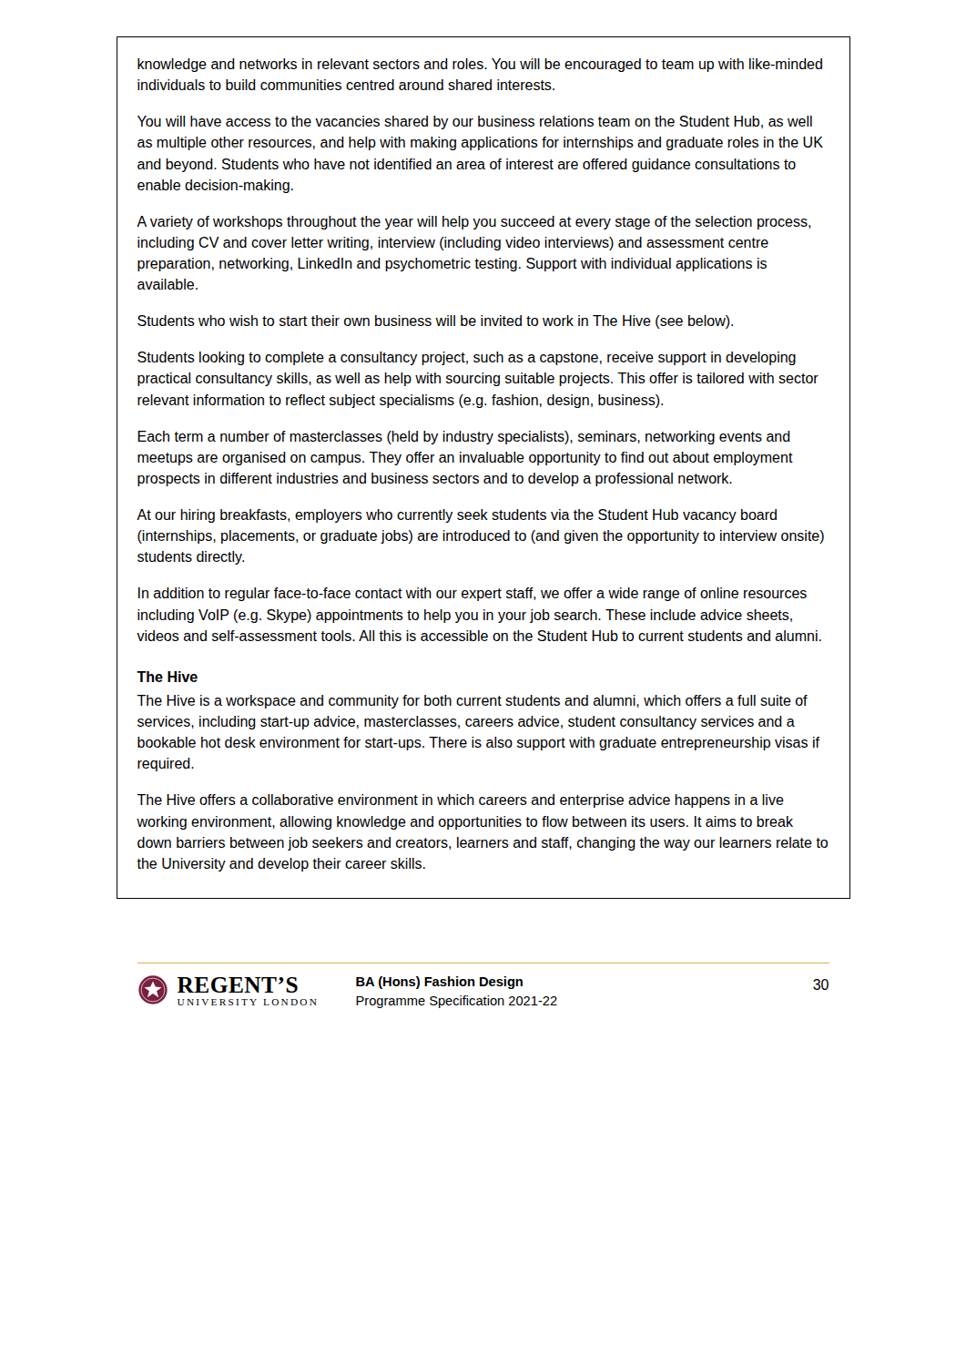knowledge and networks in relevant sectors and roles. You will be encouraged to team up with like-minded individuals to build communities centred around shared interests.
You will have access to the vacancies shared by our business relations team on the Student Hub, as well as multiple other resources, and help with making applications for internships and graduate roles in the UK and beyond. Students who have not identified an area of interest are offered guidance consultations to enable decision-making.
A variety of workshops throughout the year will help you succeed at every stage of the selection process, including CV and cover letter writing, interview (including video interviews) and assessment centre preparation, networking, LinkedIn and psychometric testing. Support with individual applications is available.
Students who wish to start their own business will be invited to work in The Hive (see below).
Students looking to complete a consultancy project, such as a capstone, receive support in developing practical consultancy skills, as well as help with sourcing suitable projects. This offer is tailored with sector relevant information to reflect subject specialisms (e.g. fashion, design, business).
Each term a number of masterclasses (held by industry specialists), seminars, networking events and meetups are organised on campus. They offer an invaluable opportunity to find out about employment prospects in different industries and business sectors and to develop a professional network.
At our hiring breakfasts, employers who currently seek students via the Student Hub vacancy board (internships, placements, or graduate jobs) are introduced to (and given the opportunity to interview onsite) students directly.
In addition to regular face-to-face contact with our expert staff, we offer a wide range of online resources including VoIP (e.g. Skype) appointments to help you in your job search. These include advice sheets, videos and self-assessment tools. All this is accessible on the Student Hub to current students and alumni.
The Hive
The Hive is a workspace and community for both current students and alumni, which offers a full suite of services, including start-up advice, masterclasses, careers advice, student consultancy services and a bookable hot desk environment for start-ups. There is also support with graduate entrepreneurship visas if required.
The Hive offers a collaborative environment in which careers and enterprise advice happens in a live working environment, allowing knowledge and opportunities to flow between its users. It aims to break down barriers between job seekers and creators, learners and staff, changing the way our learners relate to the University and develop their career skills.
REGENT’S UNIVERSITY LONDON
BA (Hons) Fashion Design Programme Specification 2021-22
30